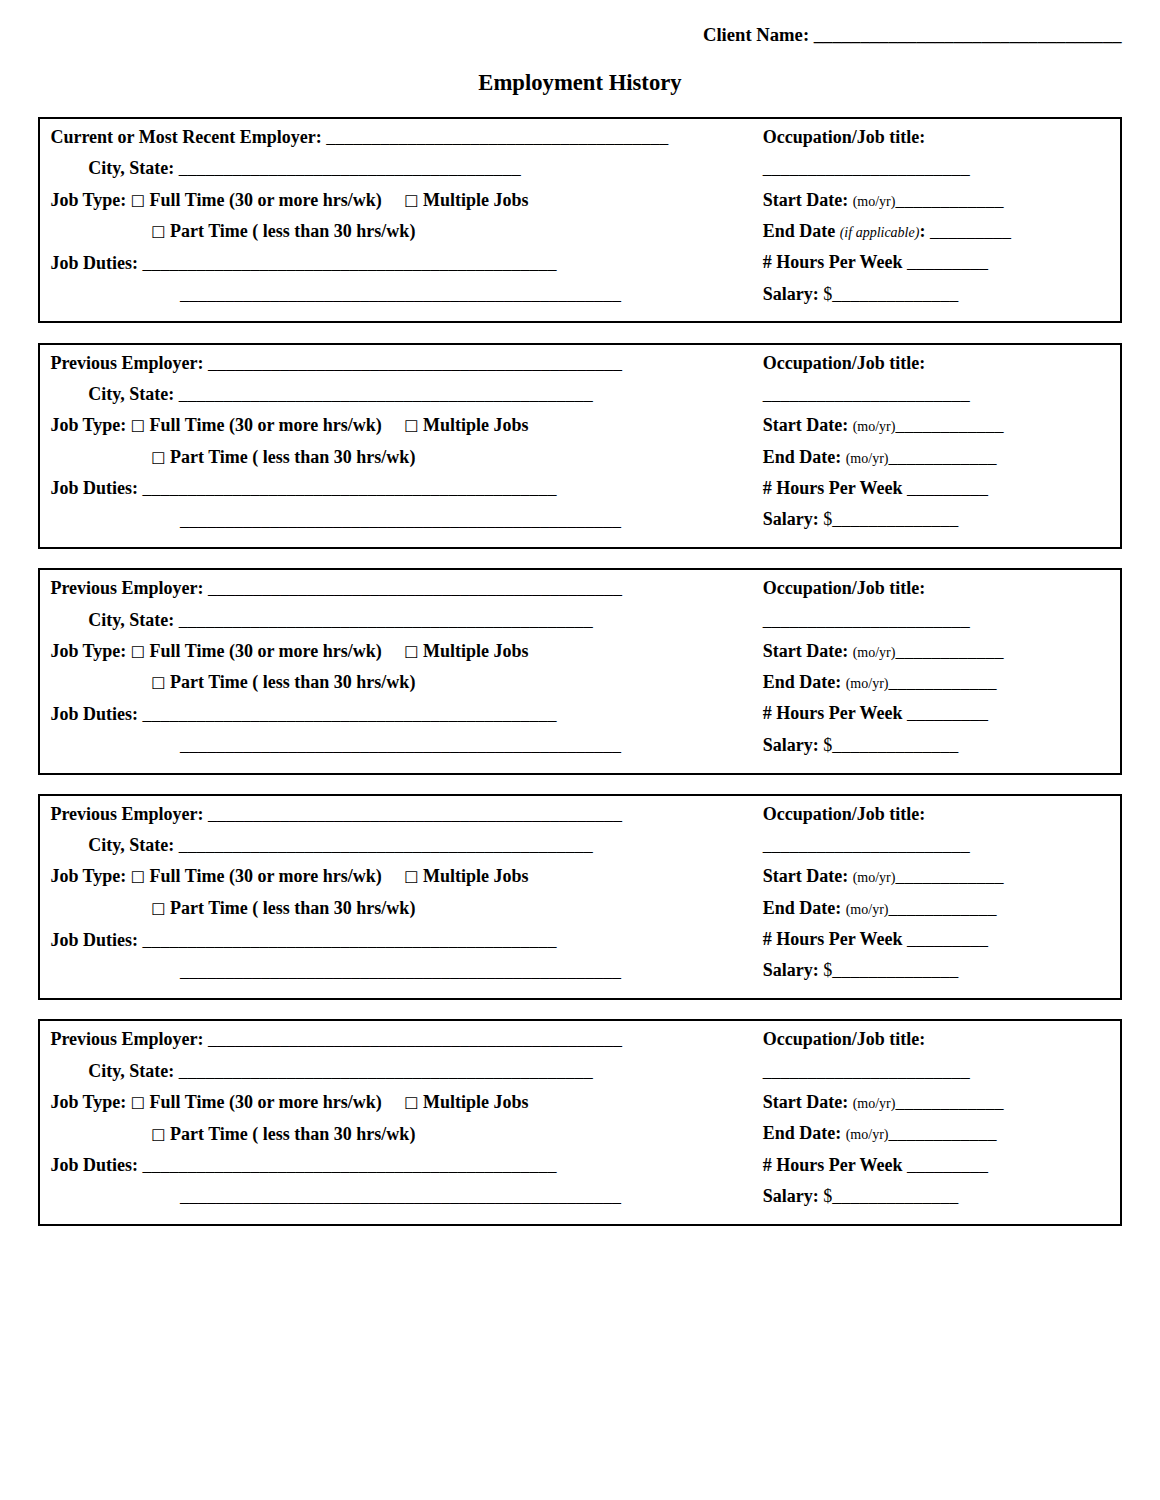Client Name: _________________________________
Employment History
Current or Most Recent Employer: ______________________________________
City, State: ______________________________________
Job Type: ☐ Full Time (30 or more hrs/wk) ☐ Multiple Jobs
☐ Part Time ( less than 30 hrs/wk)
Job Duties: ______________________________________________
_________________________________________________
Occupation/Job title:
_______________________
Start Date: (mo/yr)____________
End Date (if applicable): _________
# Hours Per Week _________
Salary: $______________
Previous Employer: ______________________________________________
City, State: ______________________________________________
Job Type: ☐ Full Time (30 or more hrs/wk) ☐ Multiple Jobs
☐ Part Time ( less than 30 hrs/wk)
Job Duties: ______________________________________________
_________________________________________________
Occupation/Job title:
_______________________
Start Date: (mo/yr)____________
End Date: (mo/yr)____________
# Hours Per Week _________
Salary: $______________
Previous Employer: ______________________________________________
City, State: ______________________________________________
Job Type: ☐ Full Time (30 or more hrs/wk) ☐ Multiple Jobs
☐ Part Time ( less than 30 hrs/wk)
Job Duties: ______________________________________________
_________________________________________________
Occupation/Job title:
_______________________
Start Date: (mo/yr)____________
End Date: (mo/yr)____________
# Hours Per Week _________
Salary: $______________
Previous Employer: ______________________________________________
City, State: ______________________________________________
Job Type: ☐ Full Time (30 or more hrs/wk) ☐ Multiple Jobs
☐ Part Time ( less than 30 hrs/wk)
Job Duties: ______________________________________________
_________________________________________________
Occupation/Job title:
_______________________
Start Date: (mo/yr)____________
End Date: (mo/yr)____________
# Hours Per Week _________
Salary: $______________
Previous Employer: ______________________________________________
City, State: ______________________________________________
Job Type: ☐ Full Time (30 or more hrs/wk) ☐ Multiple Jobs
☐ Part Time ( less than 30 hrs/wk)
Job Duties: ______________________________________________
_________________________________________________
Occupation/Job title:
_______________________
Start Date: (mo/yr)____________
End Date: (mo/yr)____________
# Hours Per Week _________
Salary: $______________